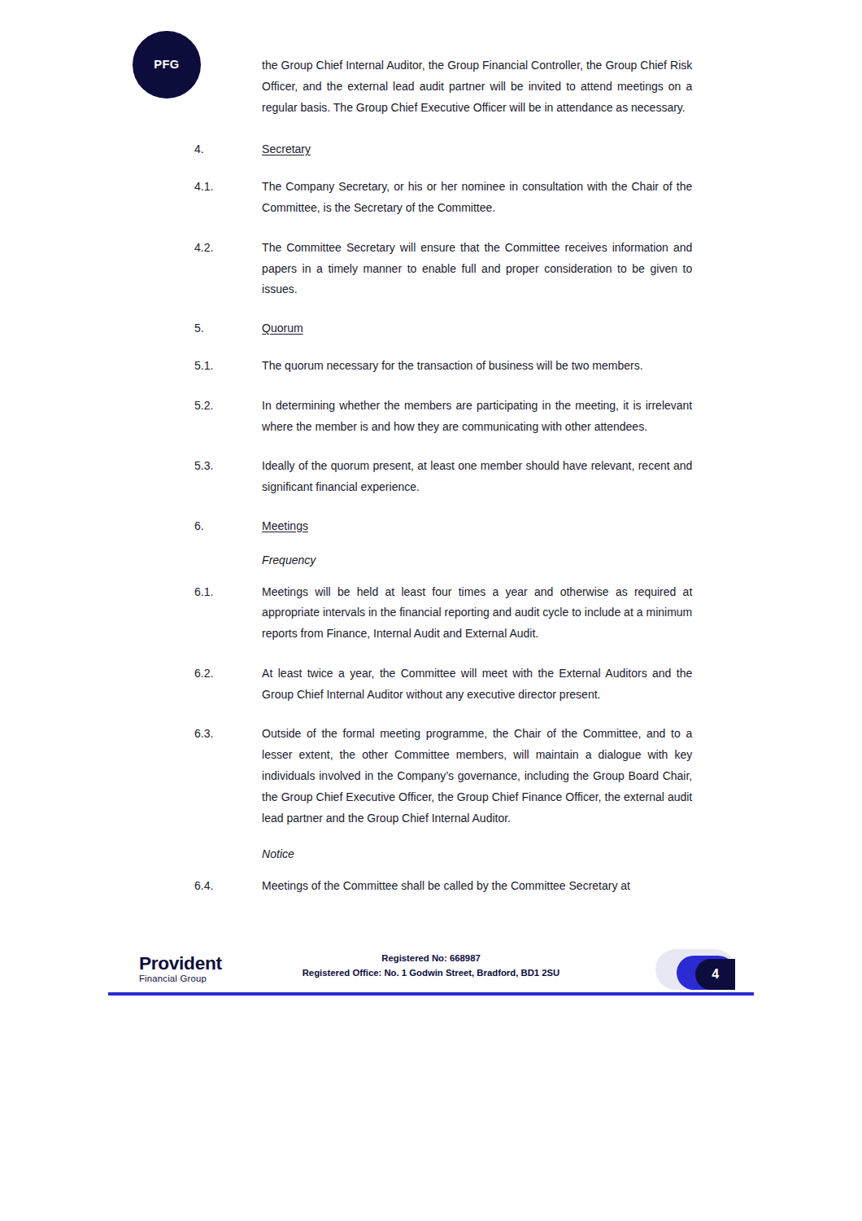PFG
the Group Chief Internal Auditor, the Group Financial Controller, the Group Chief Risk Officer, and the external lead audit partner will be invited to attend meetings on a regular basis. The Group Chief Executive Officer will be in attendance as necessary.
4. Secretary
4.1. The Company Secretary, or his or her nominee in consultation with the Chair of the Committee, is the Secretary of the Committee.
4.2. The Committee Secretary will ensure that the Committee receives information and papers in a timely manner to enable full and proper consideration to be given to issues.
5. Quorum
5.1. The quorum necessary for the transaction of business will be two members.
5.2. In determining whether the members are participating in the meeting, it is irrelevant where the member is and how they are communicating with other attendees.
5.3. Ideally of the quorum present, at least one member should have relevant, recent and significant financial experience.
6. Meetings
Frequency
6.1. Meetings will be held at least four times a year and otherwise as required at appropriate intervals in the financial reporting and audit cycle to include at a minimum reports from Finance, Internal Audit and External Audit.
6.2. At least twice a year, the Committee will meet with the External Auditors and the Group Chief Internal Auditor without any executive director present.
6.3. Outside of the formal meeting programme, the Chair of the Committee, and to a lesser extent, the other Committee members, will maintain a dialogue with key individuals involved in the Company’s governance, including the Group Board Chair, the Group Chief Executive Officer, the Group Chief Finance Officer, the external audit lead partner and the Group Chief Internal Auditor.
Notice
6.4. Meetings of the Committee shall be called by the Committee Secretary at
Provident
Financial Group
Registered No: 668987
Registered Office: No. 1 Godwin Street, Bradford, BD1 2SU
4